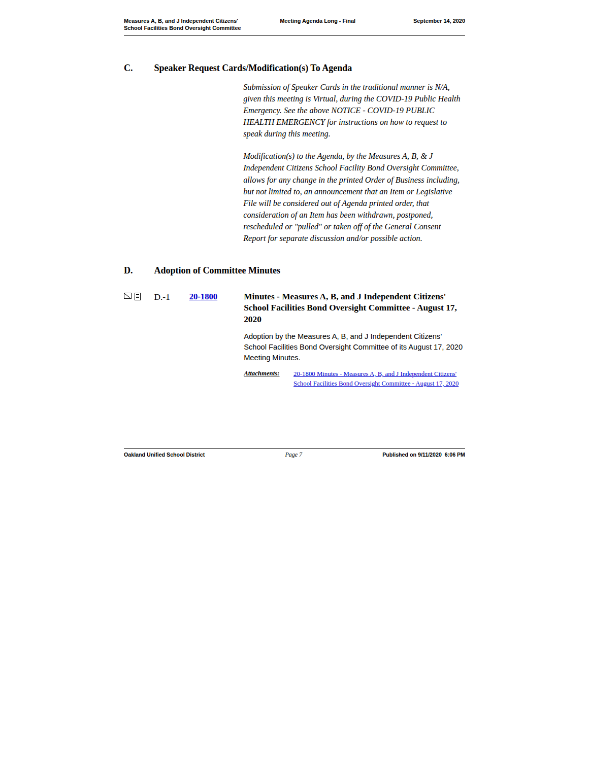Measures A, B, and J Independent Citizens' School Facilities Bond Oversight Committee
Meeting Agenda Long - Final
September 14, 2020
C.
Speaker Request Cards/Modification(s) To Agenda
Submission of Speaker Cards in the traditional manner is N/A, given this meeting is Virtual, during the COVID-19 Public Health Emergency. See the above NOTICE - COVID-19 PUBLIC HEALTH EMERGENCY for instructions on how to request to speak during this meeting.
Modification(s) to the Agenda, by the Measures A, B, & J Independent Citizens School Facility Bond Oversight Committee, allows for any change in the printed Order of Business including, but not limited to, an announcement that an Item or Legislative File will be considered out of Agenda printed order, that consideration of an Item has been withdrawn, postponed, rescheduled or "pulled" or taken off of the General Consent Report for separate discussion and/or possible action.
D.
Adoption of Committee Minutes
D.-1
20-1800
Minutes - Measures A, B, and J Independent Citizens' School Facilities Bond Oversight Committee - August 17, 2020
Adoption by the Measures A, B, and J Independent Citizens’ School Facilities Bond Oversight Committee of its August 17, 2020 Meeting Minutes.
Attachments:
20-1800 Minutes - Measures A, B, and J Independent Citizens' School Facilities Bond Oversight Committee - August 17, 2020
Oakland Unified School District
Page 7
Published on 9/11/2020 6:06 PM